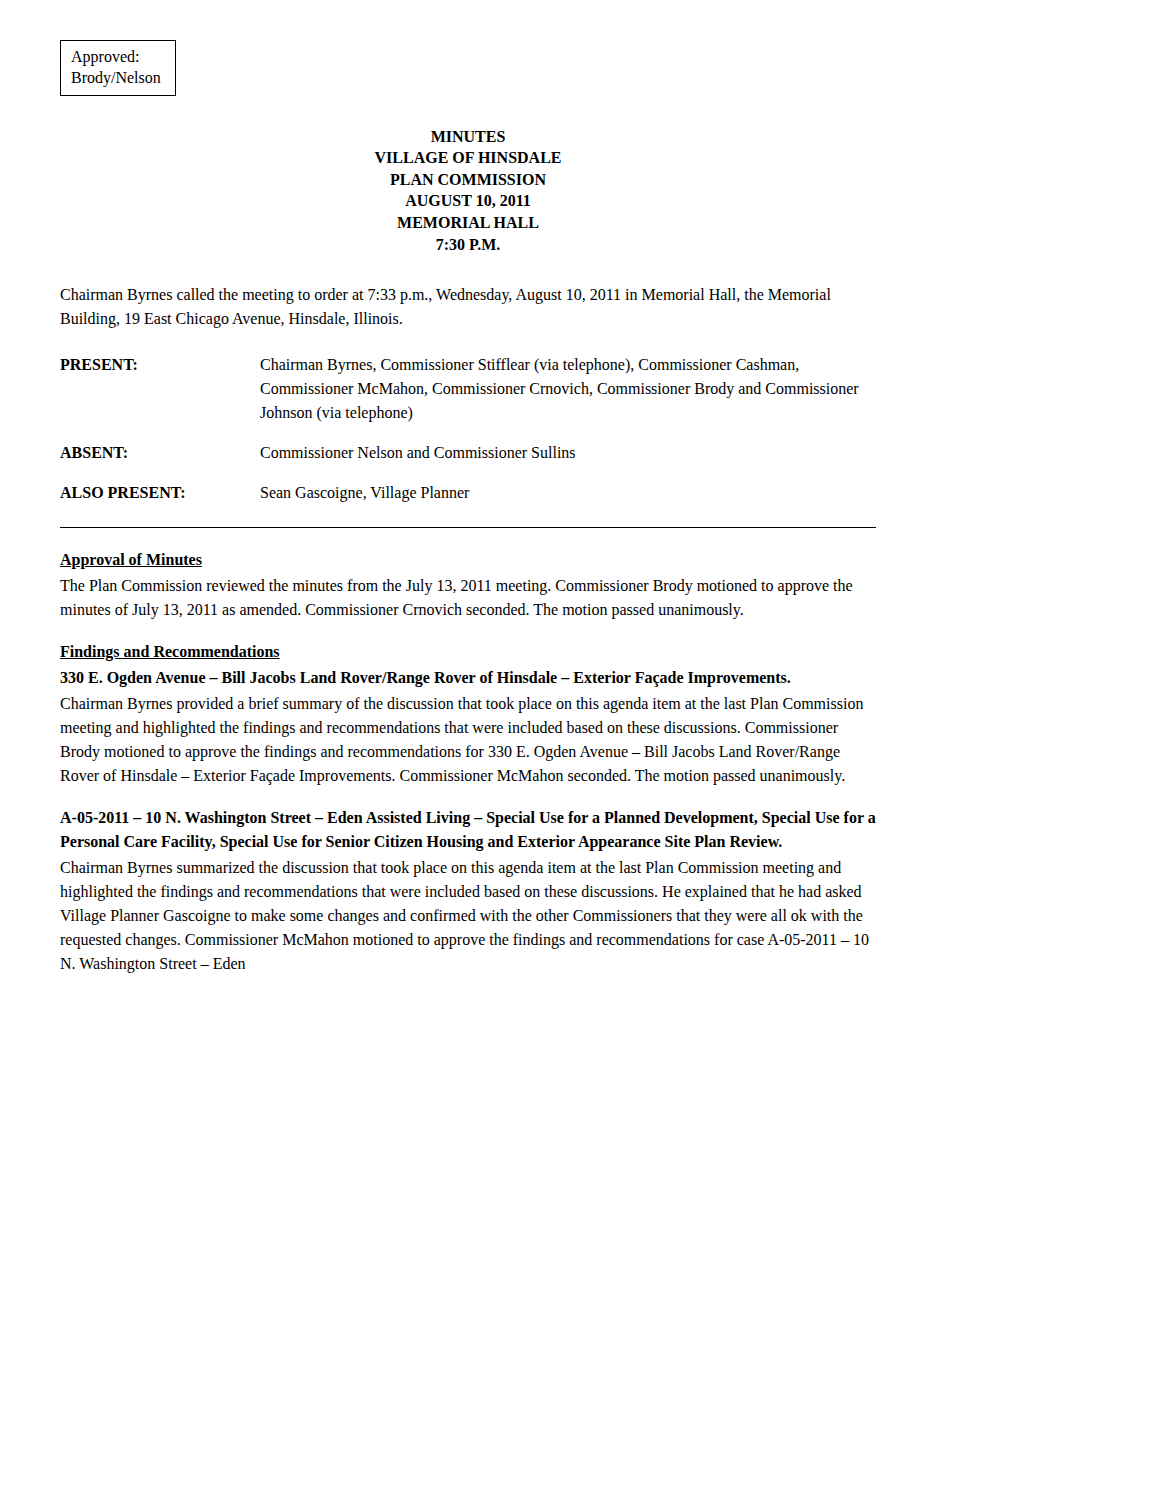Approved:
Brody/Nelson
MINUTES
VILLAGE OF HINSDALE
PLAN COMMISSION
AUGUST 10, 2011
MEMORIAL HALL
7:30 P.M.
Chairman Byrnes called the meeting to order at 7:33 p.m., Wednesday, August 10, 2011 in Memorial Hall, the Memorial Building, 19 East Chicago Avenue, Hinsdale, Illinois.
| PRESENT: | Chairman Byrnes, Commissioner Stifflear (via telephone), Commissioner Cashman, Commissioner McMahon, Commissioner Crnovich, Commissioner Brody and Commissioner Johnson (via telephone) |
| ABSENT: | Commissioner Nelson and Commissioner Sullins |
| ALSO PRESENT: | Sean Gascoigne, Village Planner |
Approval of Minutes
The Plan Commission reviewed the minutes from the July 13, 2011 meeting. Commissioner Brody motioned to approve the minutes of July 13, 2011 as amended. Commissioner Crnovich seconded. The motion passed unanimously.
Findings and Recommendations
330 E. Ogden Avenue – Bill Jacobs Land Rover/Range Rover of Hinsdale – Exterior Façade Improvements.
Chairman Byrnes provided a brief summary of the discussion that took place on this agenda item at the last Plan Commission meeting and highlighted the findings and recommendations that were included based on these discussions. Commissioner Brody motioned to approve the findings and recommendations for 330 E. Ogden Avenue – Bill Jacobs Land Rover/Range Rover of Hinsdale – Exterior Façade Improvements. Commissioner McMahon seconded. The motion passed unanimously.
A-05-2011 – 10 N. Washington Street – Eden Assisted Living – Special Use for a Planned Development, Special Use for a Personal Care Facility, Special Use for Senior Citizen Housing and Exterior Appearance Site Plan Review.
Chairman Byrnes summarized the discussion that took place on this agenda item at the last Plan Commission meeting and highlighted the findings and recommendations that were included based on these discussions. He explained that he had asked Village Planner Gascoigne to make some changes and confirmed with the other Commissioners that they were all ok with the requested changes. Commissioner McMahon motioned to approve the findings and recommendations for case A-05-2011 – 10 N. Washington Street – Eden